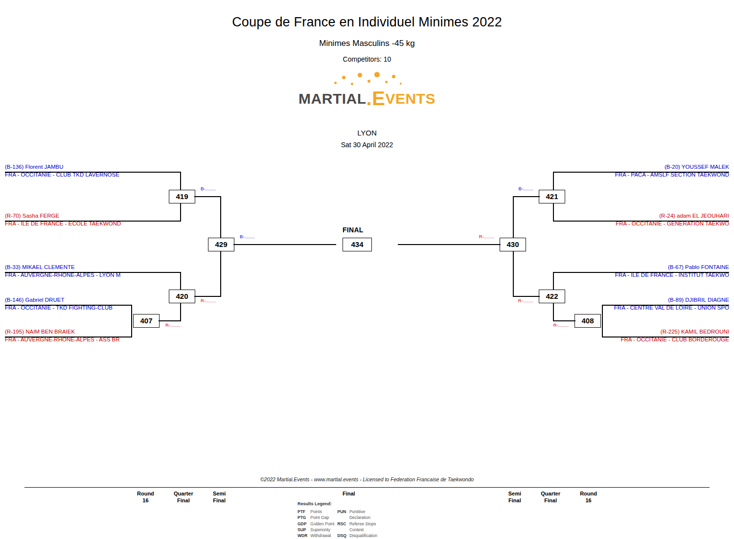Coupe de France en Individuel Minimes 2022
Minimes Masculins -45 kg
Competitors: 10
MARTIAL.E VENTS
LYON
Sat 30 April 2022
(B-136) Florent JAMBU FRA - OCCITANIE - CLUB TKD LAVERNOSE
(R-70) Sasha FERGE FRA - ILE DE FRANCE - ECOLE TAEKWOND
419
B-........
(B-33) MIKAEL CLEMENTE FRA - AUVERGNE-RHONE-ALPES - LYON M
(B-146) Gabriel DRUET FRA - OCCITANIE - TKD FIGHTING-CLUB
(R-195) NAIM BEN BRAIEK FRA - AUVERGNE-RHONE-ALPES - ASS BR
407
R-........
420
R-........
429
B-........
FINAL
434
(B-20) YOUSSEF MALEK FRA - PACA - AMSLF SECTION TAEKWOND
(R-24) adam EL JEOUHARI FRA - OCCITANIE - GENERATION TAEKWO
421
B-........
(B-67) Pablo FONTAINE FRA - ILE DE FRANCE - INSTITUT TAEKWO
(B-89) DJIBRIL DIAGNE FRA - CENTRE VAL DE LOIRE - UNION SPO
(R-225) KAMIL BEDROUNI FRA - OCCITANIE - CLUB BORDEROUGE
408
R-........
422
R-........
430
R-........
Results Legend:
| PTF | Points | PUN | Puntitive |
| PTG | Point Gap | | Declaration |
| GDP | Golden Point | RSC | Referee Stops |
| SUP | Superiority | | Contest |
| WDR | Withdrawal | DSQ | Disqualification |
©2022 Martial.Events - www.martial.events - Licensed to Federation Francaise de Taekwondo
Round
16 Quarter
Final Semi
Final Final Semi
Final Quarter
Final Round
16